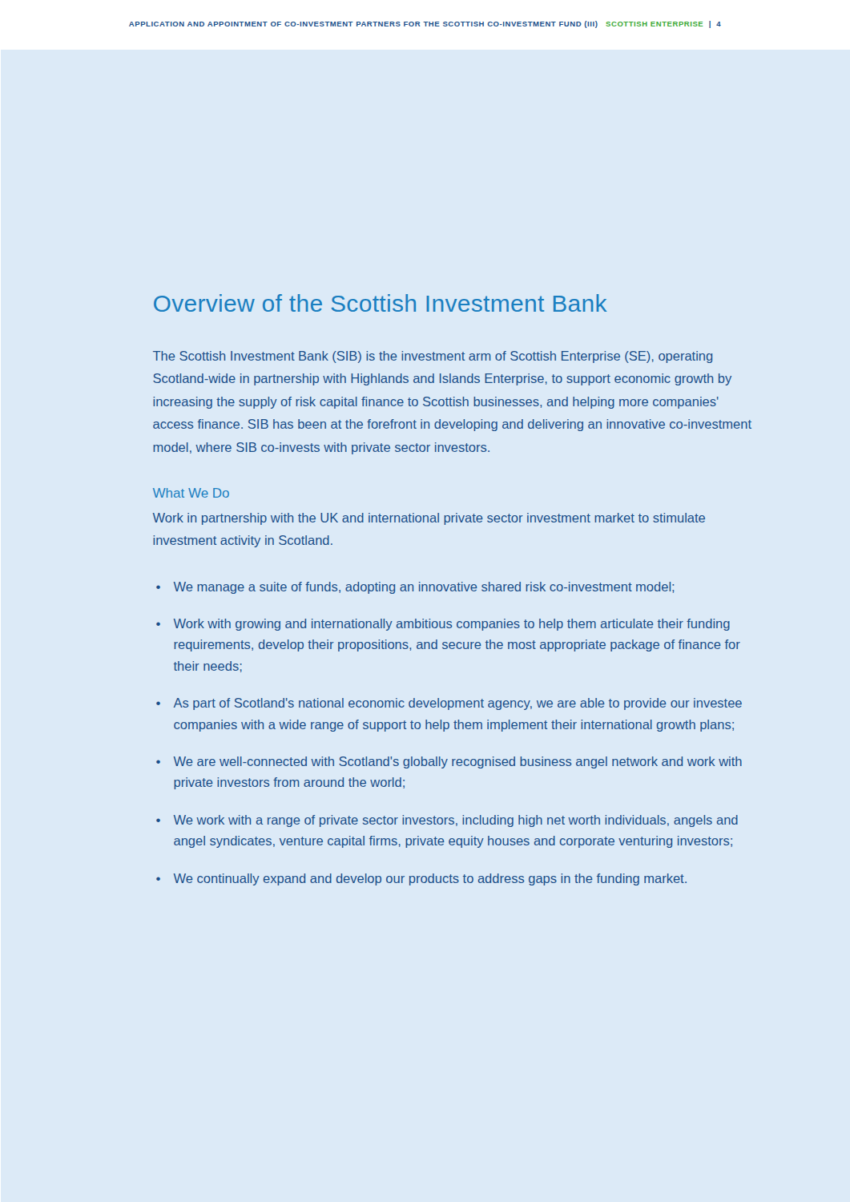APPLICATION AND APPOINTMENT OF CO-INVESTMENT PARTNERS FOR THE SCOTTISH CO-INVESTMENT FUND (III) SCOTTISH ENTERPRISE | 4
Overview of the Scottish Investment Bank
The Scottish Investment Bank (SIB) is the investment arm of Scottish Enterprise (SE), operating Scotland-wide in partnership with Highlands and Islands Enterprise, to support economic growth by increasing the supply of risk capital finance to Scottish businesses, and helping more companies' access finance. SIB has been at the forefront in developing and delivering an innovative co-investment model, where SIB co-invests with private sector investors.
What We Do
Work in partnership with the UK and international private sector investment market to stimulate investment activity in Scotland.
We manage a suite of funds, adopting an innovative shared risk co-investment model;
Work with growing and internationally ambitious companies to help them articulate their funding requirements, develop their propositions, and secure the most appropriate package of finance for their needs;
As part of Scotland's national economic development agency, we are able to provide our investee companies with a wide range of support to help them implement their international growth plans;
We are well-connected with Scotland's globally recognised business angel network and work with private investors from around the world;
We work with a range of private sector investors, including high net worth individuals, angels and angel syndicates, venture capital firms, private equity houses and corporate venturing investors;
We continually expand and develop our products to address gaps in the funding market.